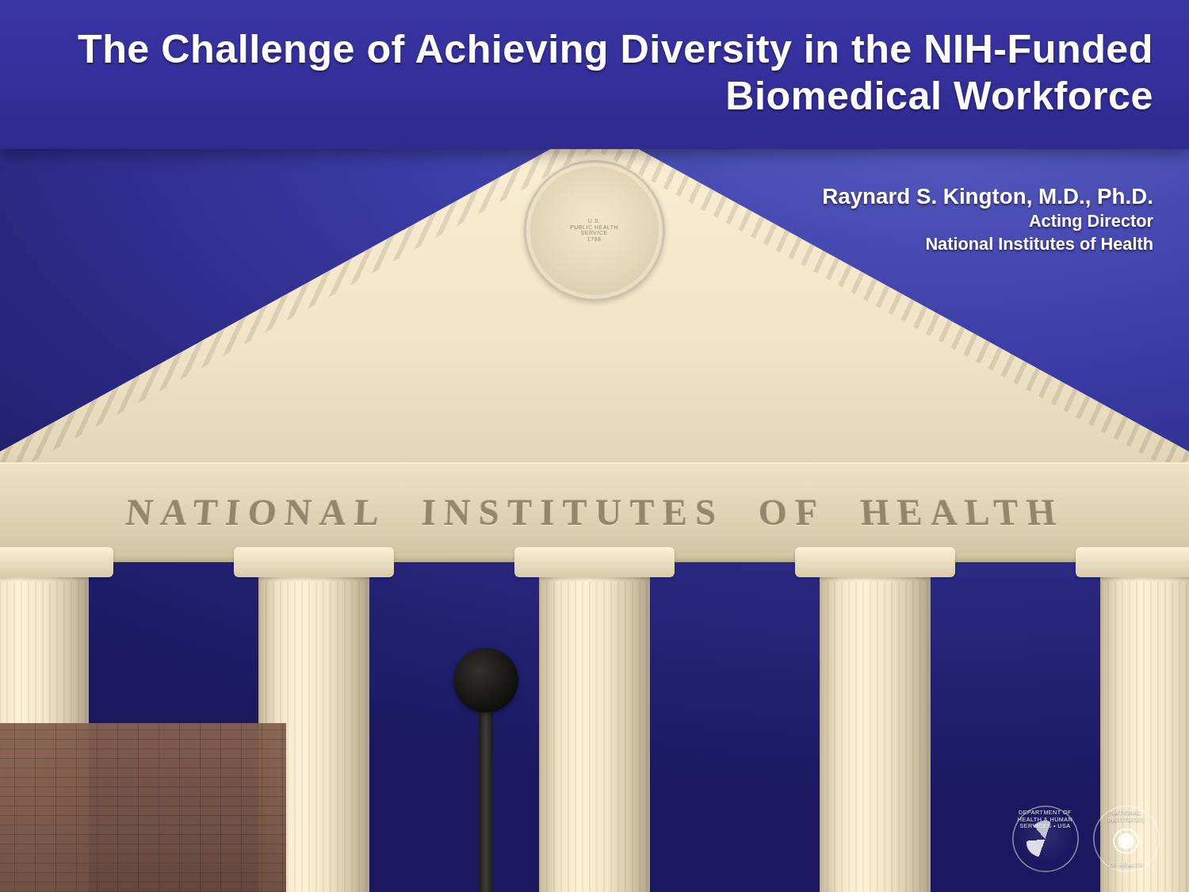U.S.
PUBLIC HEALTH
SERVICE
1798
NATIONAL INSTITUTES OF HEALTH
The Challenge of Achieving Diversity in the NIH-Funded Biomedical Workforce
Raynard S. Kington, M.D., Ph.D.
Acting Director
National Institutes of Health
DEPARTMENT OF HEALTH & HUMAN SERVICES • USA
NATIONAL INSTITUTES
OF HEALTH